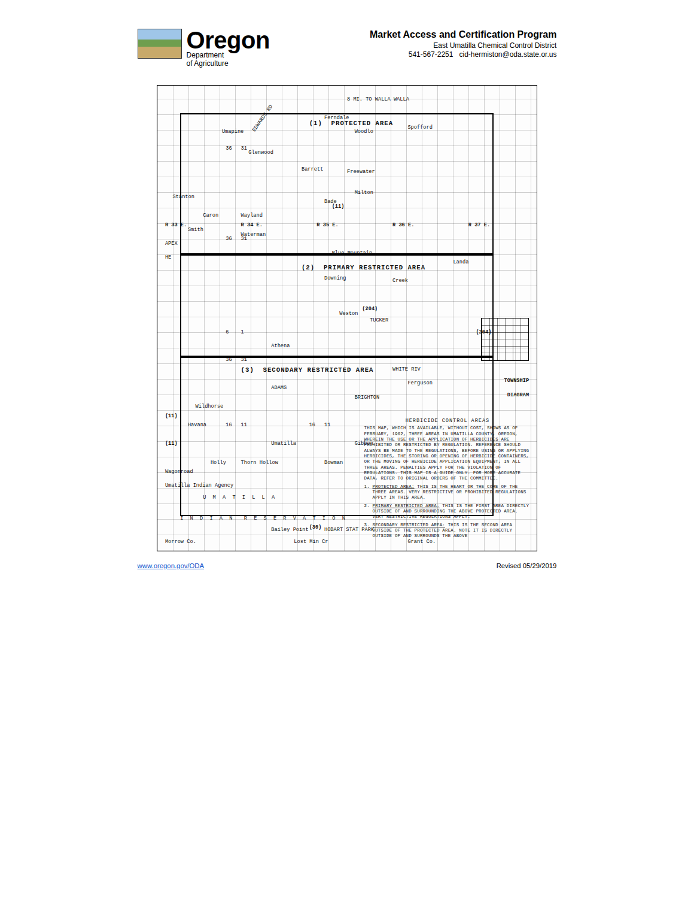Oregon
Department
of Agriculture
Market Access and Certification Program
East Umatilla Chemical Control District
541-567-2251 cid-hermiston@oda.state.or.us
EDWARDS RD
8 MI. TO WALLA WALLA
(1) PROTECTED AREA
(2) PRIMARY RESTRICTED AREA
(3) SECONDARY RESTRICTED AREA
Umapine
Woodlo
Spofford
Ferndale
Glenwood
Barrett
Freewater
Milton
Bade
Stanton
Caron
Wayland
Smith
Waterman
APEX
HE
Downing
Creek
Landa
Blue Mountain
Weston
TUCKER
Athena
ADAMS
BRIGHTON
Ferguson
WHITE RIV
Wildhorse
Havana
Umatilla
Gibbon
Holly
Thorn Hollow
Bowman
Wagonroad
Umatilla Indian Agency
U M A T I L L A
I N D I A N R E S E R V A T I O N
Bailey Point
HOBART STAT PARK
Lost Min Cr
Morrow Co.
Grant Co.
R 33 E.
R 34 E.
R 35 E.
R 36 E.
R 37 E.
36
31
36
31
6
1
36
31
16
11
16
11
(11)
(11)
(204)
(204)
(11)
(30)
TOWNSHIP
DIAGRAM
HERBICIDE CONTROL AREAS
THIS MAP, WHICH IS AVAILABLE, WITHOUT COST, SHOWS AS OF FEBRUARY, 1962, THREE AREAS IN UMATILLA COUNTY, OREGON, WHEREIN THE USE OR THE APPLICATION OF HERBICIDES ARE PROHIBITED OR RESTRICTED BY REGULATION. REFERENCE SHOULD ALWAYS BE MADE TO THE REGULATIONS, BEFORE USING OR APPLYING HERBICIDES, THE STORING OR OPENING OF HERBICIDE CONTAINERS, OR THE MOVING OF HERBICIDE APPLICATION EQUIPMENT, IN ALL THREE AREAS. PENALTIES APPLY FOR THE VIOLATION OF REGULATIONS. THIS MAP IS A GUIDE ONLY. FOR MORE ACCURATE DATA, REFER TO ORIGINAL ORDERS OF THE COMMITTEE.
PROTECTED AREA: THIS IS THE HEART OR THE CORE OF THE THREE AREAS. VERY RESTRICTIVE OR PROHIBITED REGULATIONS APPLY IN THIS AREA.
PRIMARY RESTRICTED AREA: THIS IS THE FIRST AREA DIRECTLY OUTSIDE OF AND SURROUNDING THE ABOVE PROTECTED AREA. VERY RESTRICTIVE REGULATIONS APPLY.
SECONDARY RESTRICTED AREA: THIS IS THE SECOND AREA OUTSIDE OF THE PROTECTED AREA. NOTE IT IS DIRECTLY OUTSIDE OF AND SURROUNDS THE ABOVE
www.oregon.gov/ODA Revised 05/29/2019